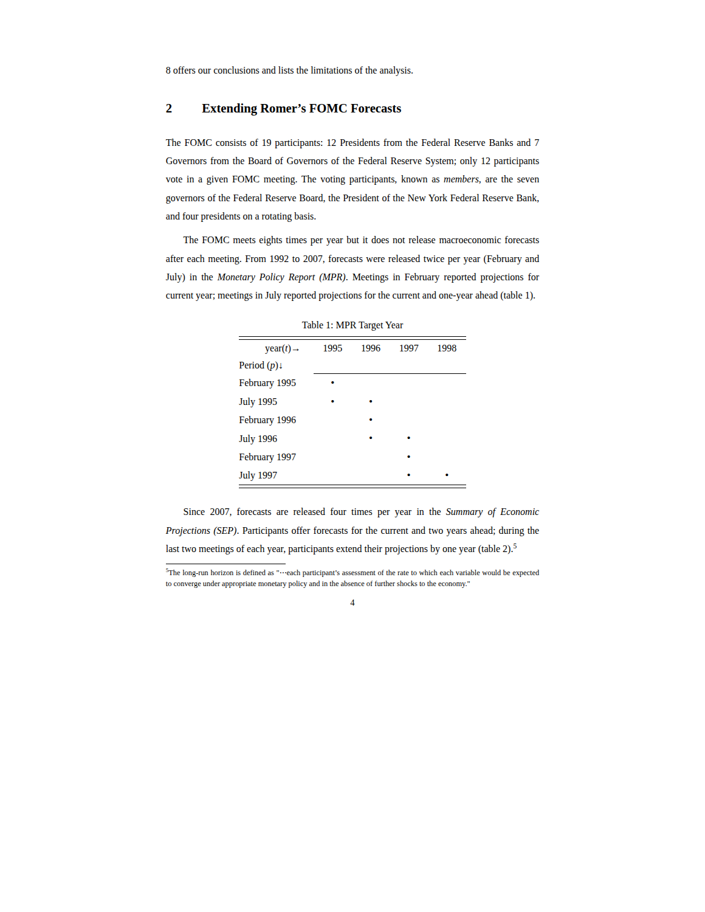8 offers our conclusions and lists the limitations of the analysis.
2 Extending Romer’s FOMC Forecasts
The FOMC consists of 19 participants: 12 Presidents from the Federal Reserve Banks and 7 Governors from the Board of Governors of the Federal Reserve System; only 12 participants vote in a given FOMC meeting. The voting participants, known as members, are the seven governors of the Federal Reserve Board, the President of the New York Federal Reserve Bank, and four presidents on a rotating basis.
The FOMC meets eights times per year but it does not release macroeconomic forecasts after each meeting. From 1992 to 2007, forecasts were released twice per year (February and July) in the Monetary Policy Report (MPR). Meetings in February reported projections for current year; meetings in July reported projections for the current and one-year ahead (table 1).
Table 1: MPR Target Year
| year( t )→ | 1995 | 1996 | 1997 | 1998 |
| Period ( p )↓ | |
| February 1995 | | | | |
| July 1995 | | | | |
| February 1996 | | | | |
| July 1996 | | | | |
| February 1997 | | | | |
| July 1997 | | | | |
Since 2007, forecasts are released four times per year in the Summary of Economic Projections (SEP). Participants offer forecasts for the current and two years ahead; during the last two meetings of each year, participants extend their projections by one year (table 2).5
5The long-run horizon is defined as "⋅⋅⋅each participant’s assessment of the rate to which each variable would be expected to converge under appropriate monetary policy and in the absence of further shocks to the economy."
4